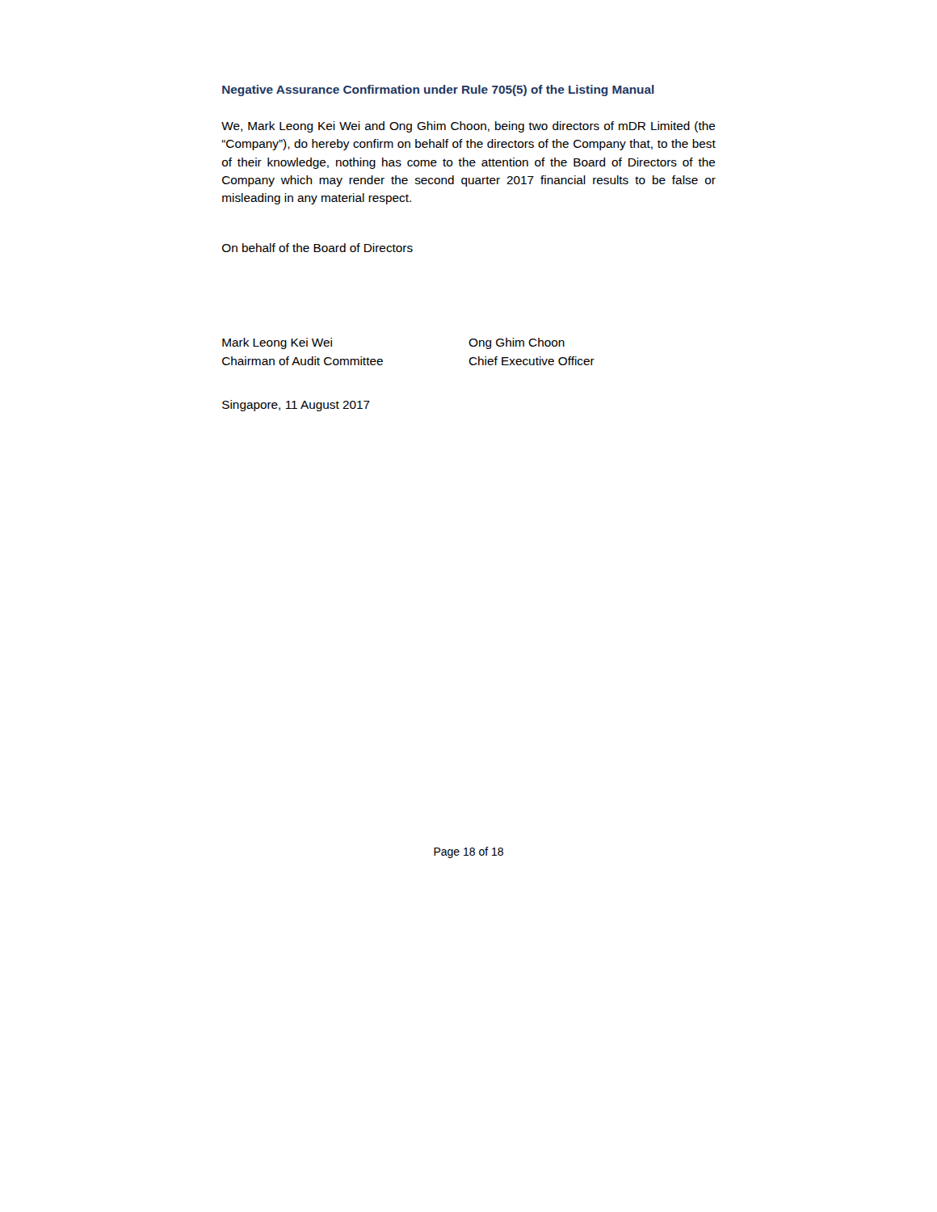Negative Assurance Confirmation under Rule 705(5) of the Listing Manual
We, Mark Leong Kei Wei and Ong Ghim Choon, being two directors of mDR Limited (the “Company”), do hereby confirm on behalf of the directors of the Company that, to the best of their knowledge, nothing has come to the attention of the Board of Directors of the Company which may render the second quarter 2017 financial results to be false or misleading in any material respect.
On behalf of the Board of Directors
| Mark Leong Kei Wei Chairman of Audit Committee | Ong Ghim Choon Chief Executive Officer |
Singapore, 11 August 2017
Page 18 of 18